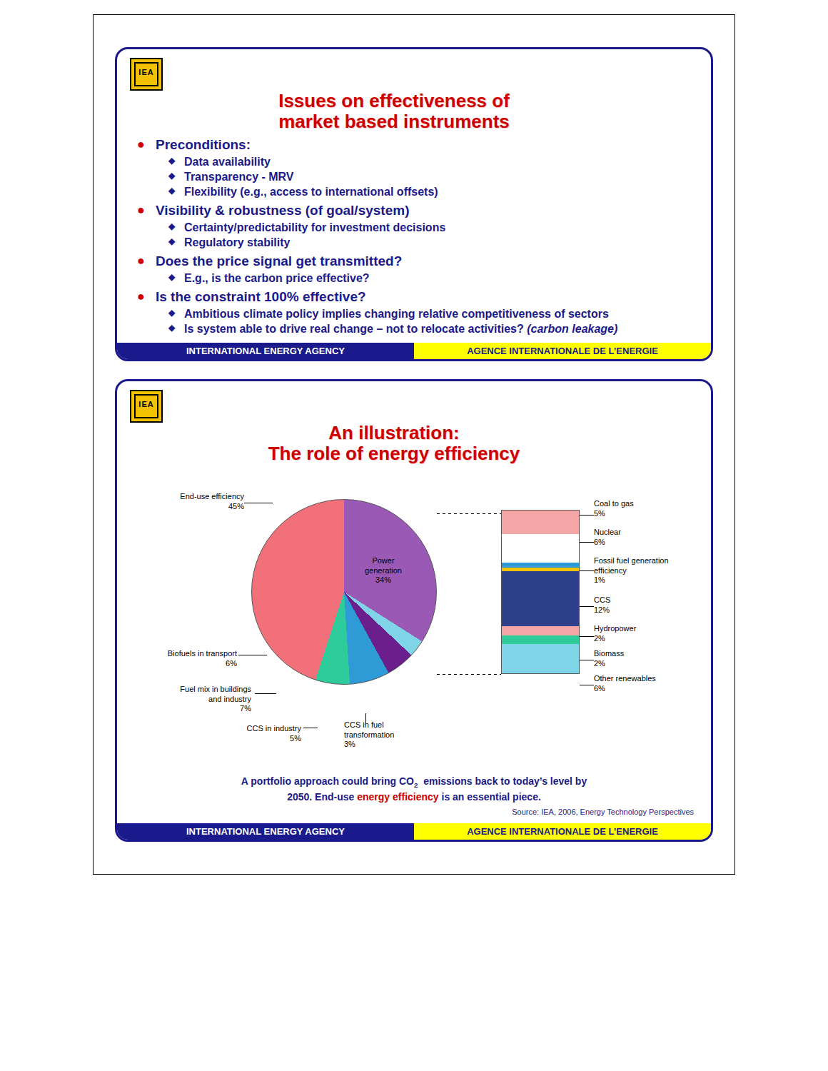Issues on effectiveness of
market based instruments
Preconditions:
Data availability
Transparency - MRV
Flexibility (e.g., access to international offsets)
Visibility & robustness (of goal/system)
Certainty/predictability for investment decisions
Regulatory stability
Does the price signal get transmitted?
E.g., is the carbon price effective?
Is the constraint 100% effective?
Ambitious climate policy implies changing relative competitiveness of sectors
Is system able to drive real change – not to relocate activities? (carbon leakage)
INTERNATIONAL ENERGY AGENCY
AGENCE INTERNATIONALE DE L’ENERGIE
An illustration:
The role of energy efficiency
End-use efficiency
45%
Biofuels in transport
6%
Fuel mix in buildings
and industry
7%
CCS in industry
5%
CCS in fuel
transformation
3%
Power
generation
34%
Coal to gas
5%
Nuclear
6%
Fossil fuel generation
efficiency
1%
CCS
12%
Hydropower
2%
Biomass
2%
Other renewables
6%
A portfolio approach could bring CO2 emissions back to today’s level by
2050. End-use energy efficiency is an essential piece.
Source: IEA, 2006, Energy Technology Perspectives
INTERNATIONAL ENERGY AGENCY
AGENCE INTERNATIONALE DE L’ENERGIE